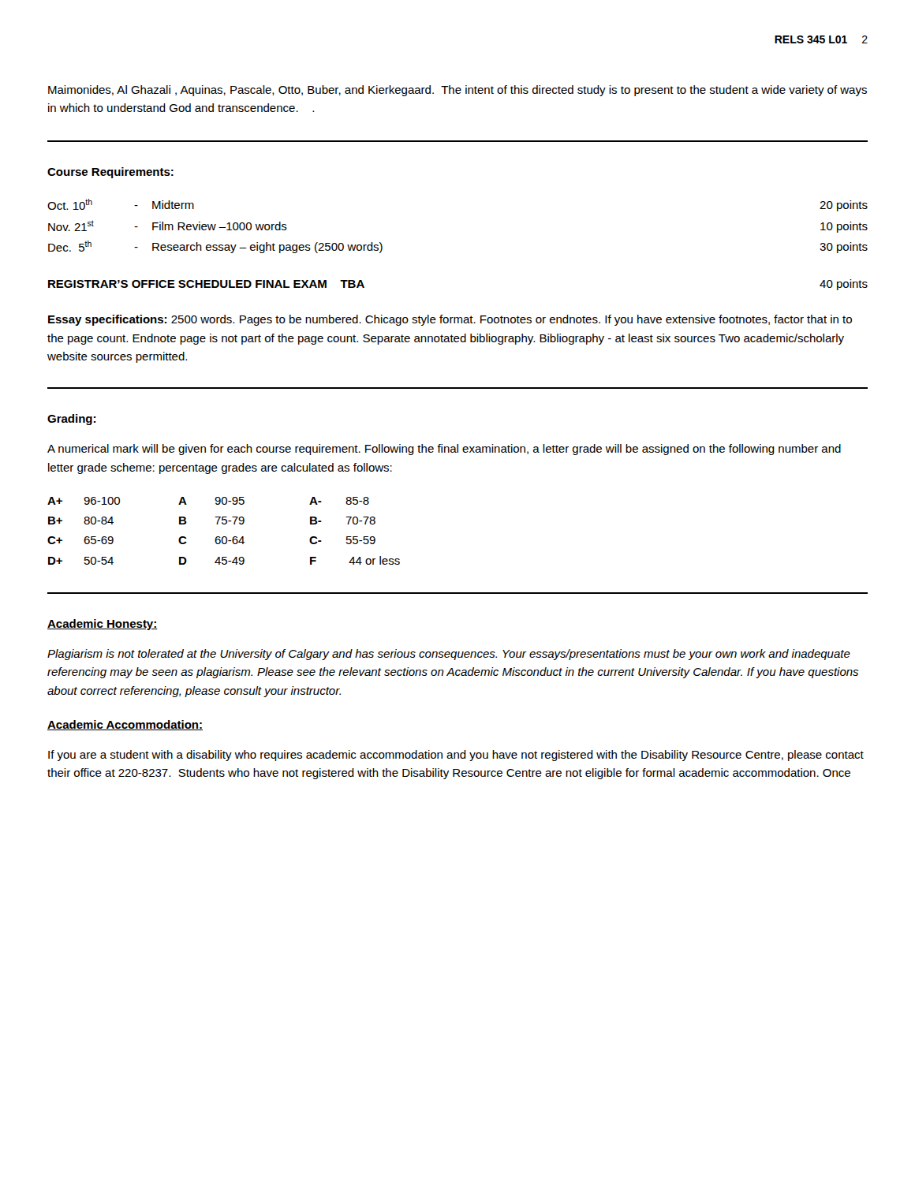RELS 345 L01 2
Maimonides, Al Ghazali , Aquinas, Pascale, Otto, Buber, and Kierkegaard. The intent of this directed study is to present to the student a wide variety of ways in which to understand God and transcendence. .
Course Requirements:
| Oct. 10 th | - | Midterm | 20 points |
| Nov. 21 st | - | Film Review –1000 words | 10 points |
| Dec. 5 th | - | Research essay – eight pages (2500 words) | 30 points |
REGISTRAR’S OFFICE SCHEDULED FINAL EXAM TBA 40 points
Essay specifications: 2500 words. Pages to be numbered. Chicago style format. Footnotes or endnotes. If you have extensive footnotes, factor that in to the page count. Endnote page is not part of the page count. Separate annotated bibliography. Bibliography - at least six sources Two academic/scholarly website sources permitted.
Grading:
A numerical mark will be given for each course requirement. Following the final examination, a letter grade will be assigned on the following number and letter grade scheme: percentage grades are calculated as follows:
| A+ | 96-100 | A | 90-95 | A- | 85-8 |
| B+ | 80-84 | B | 75-79 | B- | 70-78 |
| C+ | 65-69 | C | 60-64 | C- | 55-59 |
| D+ | 50-54 | D | 45-49 | F | 44 or less |
Academic Honesty:
Plagiarism is not tolerated at the University of Calgary and has serious consequences. Your essays/presentations must be your own work and inadequate referencing may be seen as plagiarism. Please see the relevant sections on Academic Misconduct in the current University Calendar. If you have questions about correct referencing, please consult your instructor.
Academic Accommodation:
If you are a student with a disability who requires academic accommodation and you have not registered with the Disability Resource Centre, please contact their office at 220-8237. Students who have not registered with the Disability Resource Centre are not eligible for formal academic accommodation. Once